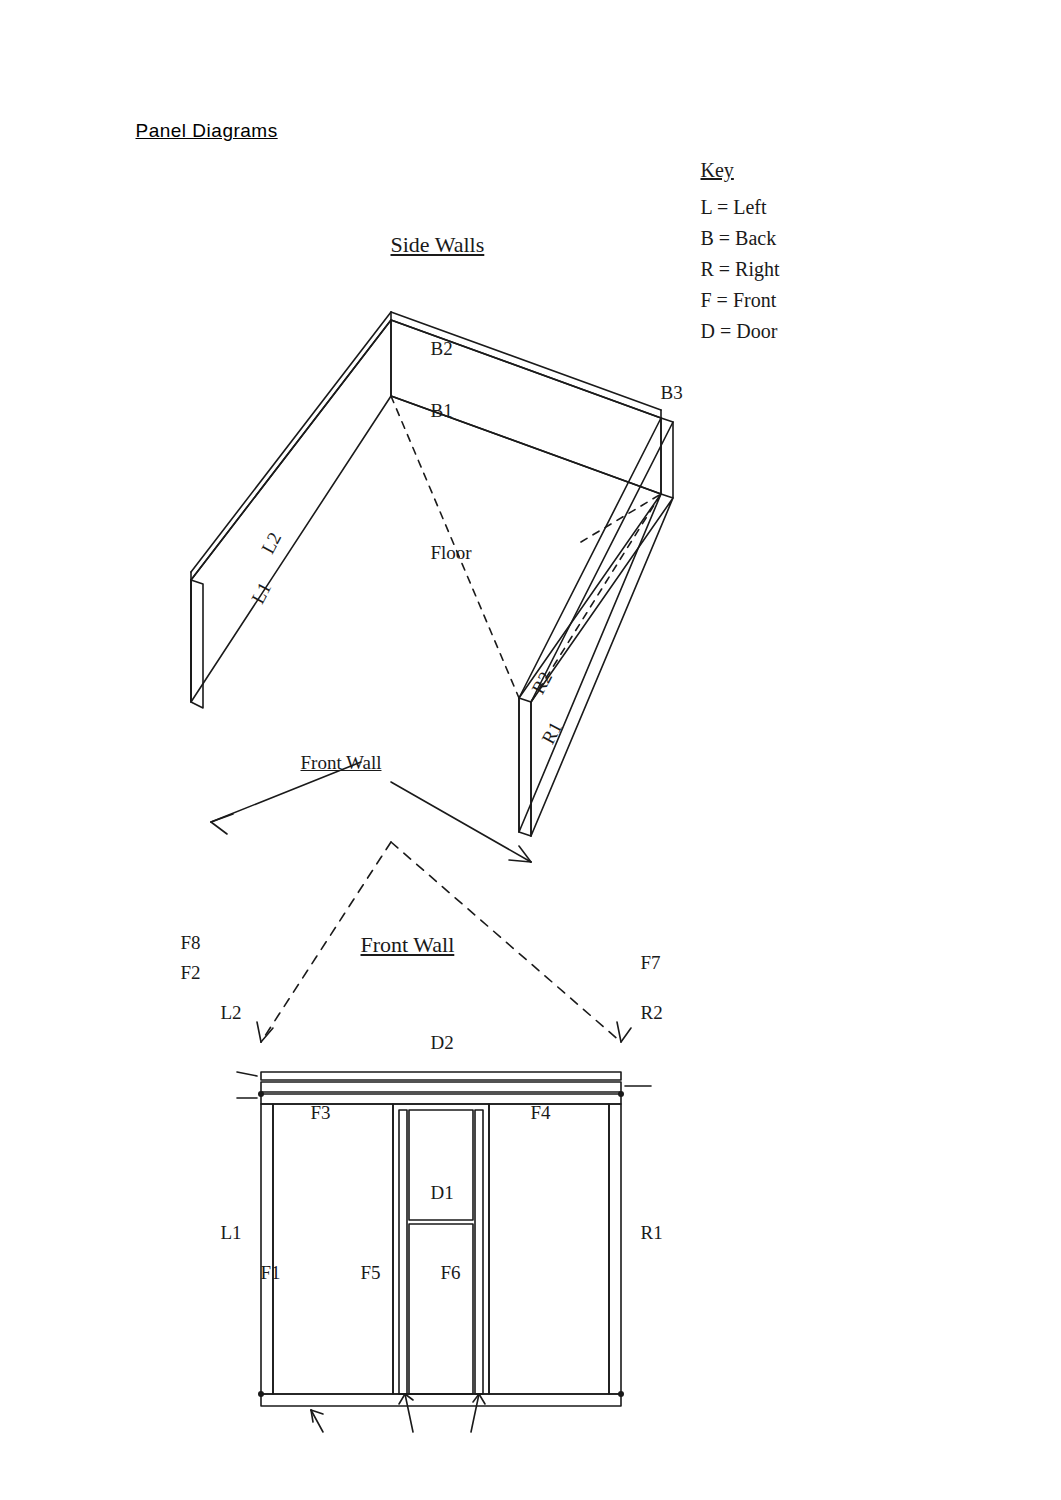Panel Diagrams
Key L = Left
B = Back
R = Right
F = Front
D = Door
Side Walls B2 B1 B3 Floor L2 L1 R2 R1 Front Wall Front Wall F8 F2 F7 L2 R2 F3 F4 D2 D1 L1 R1 F1 F5 F6